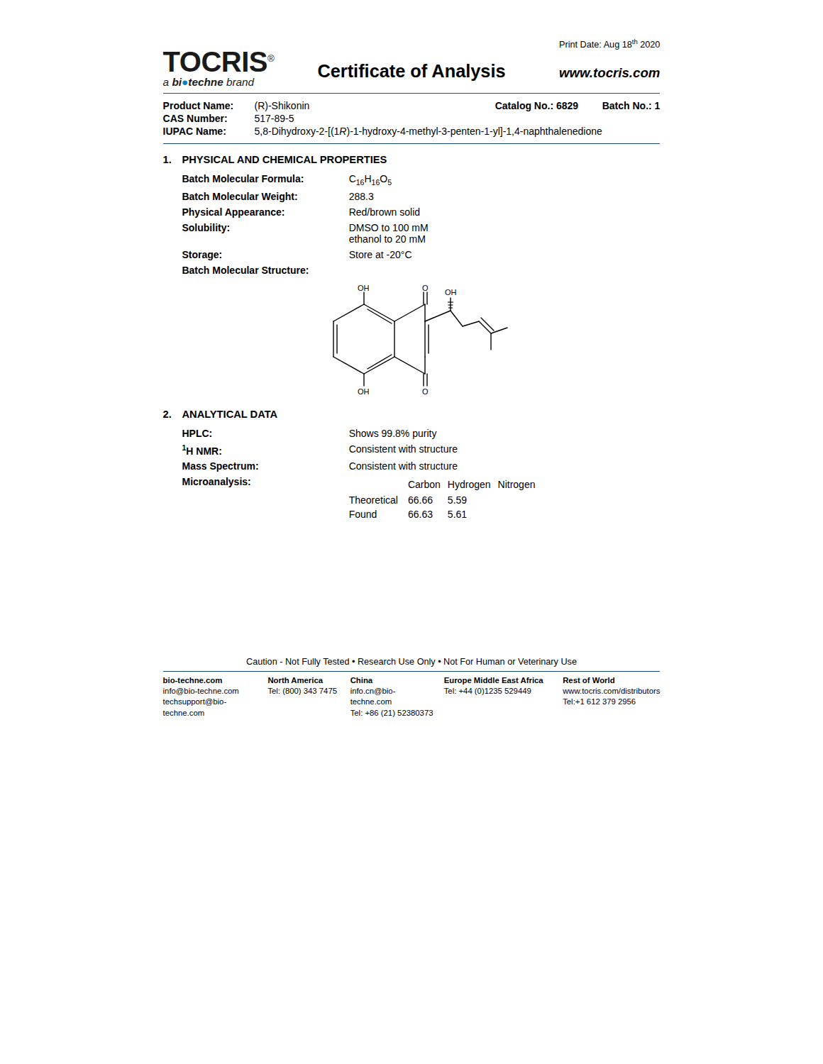Print Date: Aug 18th 2020
TOCRIS®
a bi●techne brand
Certificate of Analysis
www.tocris.com
| Product Name: | (R)-Shikonin | Catalog No.: 6829 | Batch No.: 1 |
| CAS Number: | 517-89-5 |
| IUPAC Name: | 5,8-Dihydroxy-2-[(1 R )-1-hydroxy-4-methyl-3-penten-1-yl]-1,4-naphthalenedione |
1. PHYSICAL AND CHEMICAL PROPERTIES
| Batch Molecular Formula: | C 16 H 16 O 5 |
| Batch Molecular Weight: | 288.3 |
| Physical Appearance: | Red/brown solid |
| Solubility: | DMSO to 100 mM ethanol to 20 mM |
| Storage: | Store at -20°C |
| Batch Molecular Structure: | |
OH OH O O OH
2. ANALYTICAL DATA
| HPLC: | Shows 99.8% purity |
| 1 H NMR: | Consistent with structure |
| Mass Spectrum: | Consistent with structure |
| Microanalysis: | / / Carbon / Hydrogen / Nitrogen / / Theoretical / 66.66 / 5.59 / / / Found / 66.63 / 5.61 / / |
Caution - Not Fully Tested • Research Use Only • Not For Human or Veterinary Use
bio-techne.com
info@bio-techne.com
techsupport@bio-techne.com
North America
Tel: (800) 343 7475
China
info.cn@bio-techne.com
Tel: +86 (21) 52380373
Europe Middle East Africa
Tel: +44 (0)1235 529449
Rest of World
www.tocris.com/distributors
Tel:+1 612 379 2956